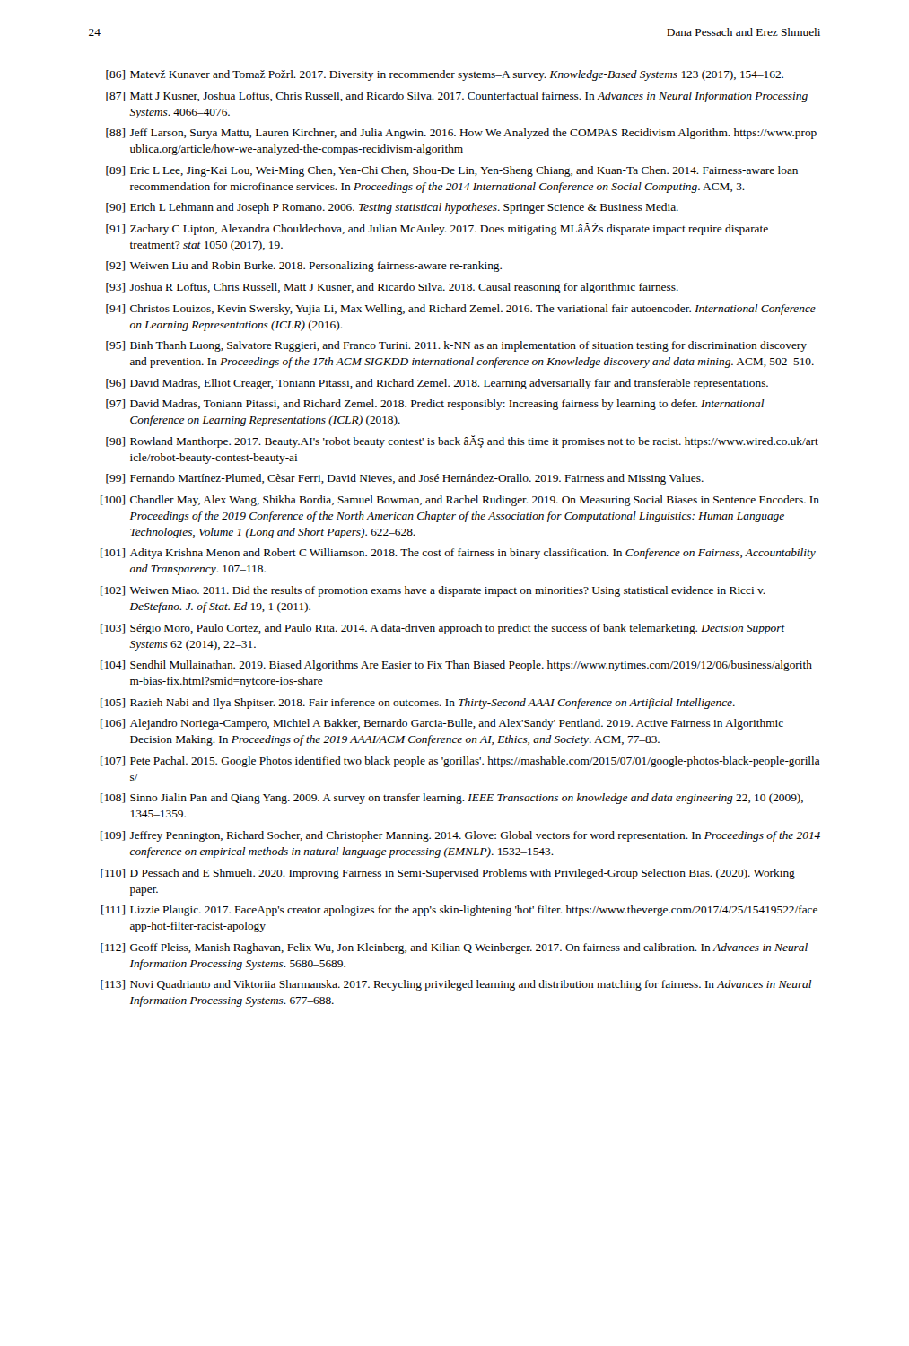24 Dana Pessach and Erez Shmueli
[86] Matevž Kunaver and Tomaž Požrl. 2017. Diversity in recommender systems–A survey. Knowledge-Based Systems 123 (2017), 154–162.
[87] Matt J Kusner, Joshua Loftus, Chris Russell, and Ricardo Silva. 2017. Counterfactual fairness. In Advances in Neural Information Processing Systems. 4066–4076.
[88] Jeff Larson, Surya Mattu, Lauren Kirchner, and Julia Angwin. 2016. How We Analyzed the COMPAS Recidivism Algorithm. https://www.propublica.org/article/how-we-analyzed-the-compas-recidivism-algorithm
[89] Eric L Lee, Jing-Kai Lou, Wei-Ming Chen, Yen-Chi Chen, Shou-De Lin, Yen-Sheng Chiang, and Kuan-Ta Chen. 2014. Fairness-aware loan recommendation for microfinance services. In Proceedings of the 2014 International Conference on Social Computing. ACM, 3.
[90] Erich L Lehmann and Joseph P Romano. 2006. Testing statistical hypotheses. Springer Science & Business Media.
[91] Zachary C Lipton, Alexandra Chouldechova, and Julian McAuley. 2017. Does mitigating MLâĂŹs disparate impact require disparate treatment? stat 1050 (2017), 19.
[92] Weiwen Liu and Robin Burke. 2018. Personalizing fairness-aware re-ranking.
[93] Joshua R Loftus, Chris Russell, Matt J Kusner, and Ricardo Silva. 2018. Causal reasoning for algorithmic fairness.
[94] Christos Louizos, Kevin Swersky, Yujia Li, Max Welling, and Richard Zemel. 2016. The variational fair autoencoder. International Conference on Learning Representations (ICLR) (2016).
[95] Binh Thanh Luong, Salvatore Ruggieri, and Franco Turini. 2011. k-NN as an implementation of situation testing for discrimination discovery and prevention. In Proceedings of the 17th ACM SIGKDD international conference on Knowledge discovery and data mining. ACM, 502–510.
[96] David Madras, Elliot Creager, Toniann Pitassi, and Richard Zemel. 2018. Learning adversarially fair and transferable representations.
[97] David Madras, Toniann Pitassi, and Richard Zemel. 2018. Predict responsibly: Increasing fairness by learning to defer. International Conference on Learning Representations (ICLR) (2018).
[98] Rowland Manthorpe. 2017. Beauty.AI's 'robot beauty contest' is back âĂŞ and this time it promises not to be racist. https://www.wired.co.uk/article/robot-beauty-contest-beauty-ai
[99] Fernando Martínez-Plumed, Cèsar Ferri, David Nieves, and José Hernández-Orallo. 2019. Fairness and Missing Values.
[100] Chandler May, Alex Wang, Shikha Bordia, Samuel Bowman, and Rachel Rudinger. 2019. On Measuring Social Biases in Sentence Encoders. In Proceedings of the 2019 Conference of the North American Chapter of the Association for Computational Linguistics: Human Language Technologies, Volume 1 (Long and Short Papers). 622–628.
[101] Aditya Krishna Menon and Robert C Williamson. 2018. The cost of fairness in binary classification. In Conference on Fairness, Accountability and Transparency. 107–118.
[102] Weiwen Miao. 2011. Did the results of promotion exams have a disparate impact on minorities? Using statistical evidence in Ricci v. DeStefano. J. of Stat. Ed 19, 1 (2011).
[103] Sérgio Moro, Paulo Cortez, and Paulo Rita. 2014. A data-driven approach to predict the success of bank telemarketing. Decision Support Systems 62 (2014), 22–31.
[104] Sendhil Mullainathan. 2019. Biased Algorithms Are Easier to Fix Than Biased People. https://www.nytimes.com/2019/12/06/business/algorithm-bias-fix.html?smid=nytcore-ios-share
[105] Razieh Nabi and Ilya Shpitser. 2018. Fair inference on outcomes. In Thirty-Second AAAI Conference on Artificial Intelligence.
[106] Alejandro Noriega-Campero, Michiel A Bakker, Bernardo Garcia-Bulle, and Alex'Sandy' Pentland. 2019. Active Fairness in Algorithmic Decision Making. In Proceedings of the 2019 AAAI/ACM Conference on AI, Ethics, and Society. ACM, 77–83.
[107] Pete Pachal. 2015. Google Photos identified two black people as 'gorillas'. https://mashable.com/2015/07/01/google-photos-black-people-gorillas/
[108] Sinno Jialin Pan and Qiang Yang. 2009. A survey on transfer learning. IEEE Transactions on knowledge and data engineering 22, 10 (2009), 1345–1359.
[109] Jeffrey Pennington, Richard Socher, and Christopher Manning. 2014. Glove: Global vectors for word representation. In Proceedings of the 2014 conference on empirical methods in natural language processing (EMNLP). 1532–1543.
[110] D Pessach and E Shmueli. 2020. Improving Fairness in Semi-Supervised Problems with Privileged-Group Selection Bias. (2020). Working paper.
[111] Lizzie Plaugic. 2017. FaceApp's creator apologizes for the app's skin-lightening 'hot' filter. https://www.theverge.com/2017/4/25/15419522/faceapp-hot-filter-racist-apology
[112] Geoff Pleiss, Manish Raghavan, Felix Wu, Jon Kleinberg, and Kilian Q Weinberger. 2017. On fairness and calibration. In Advances in Neural Information Processing Systems. 5680–5689.
[113] Novi Quadrianto and Viktoriia Sharmanska. 2017. Recycling privileged learning and distribution matching for fairness. In Advances in Neural Information Processing Systems. 677–688.